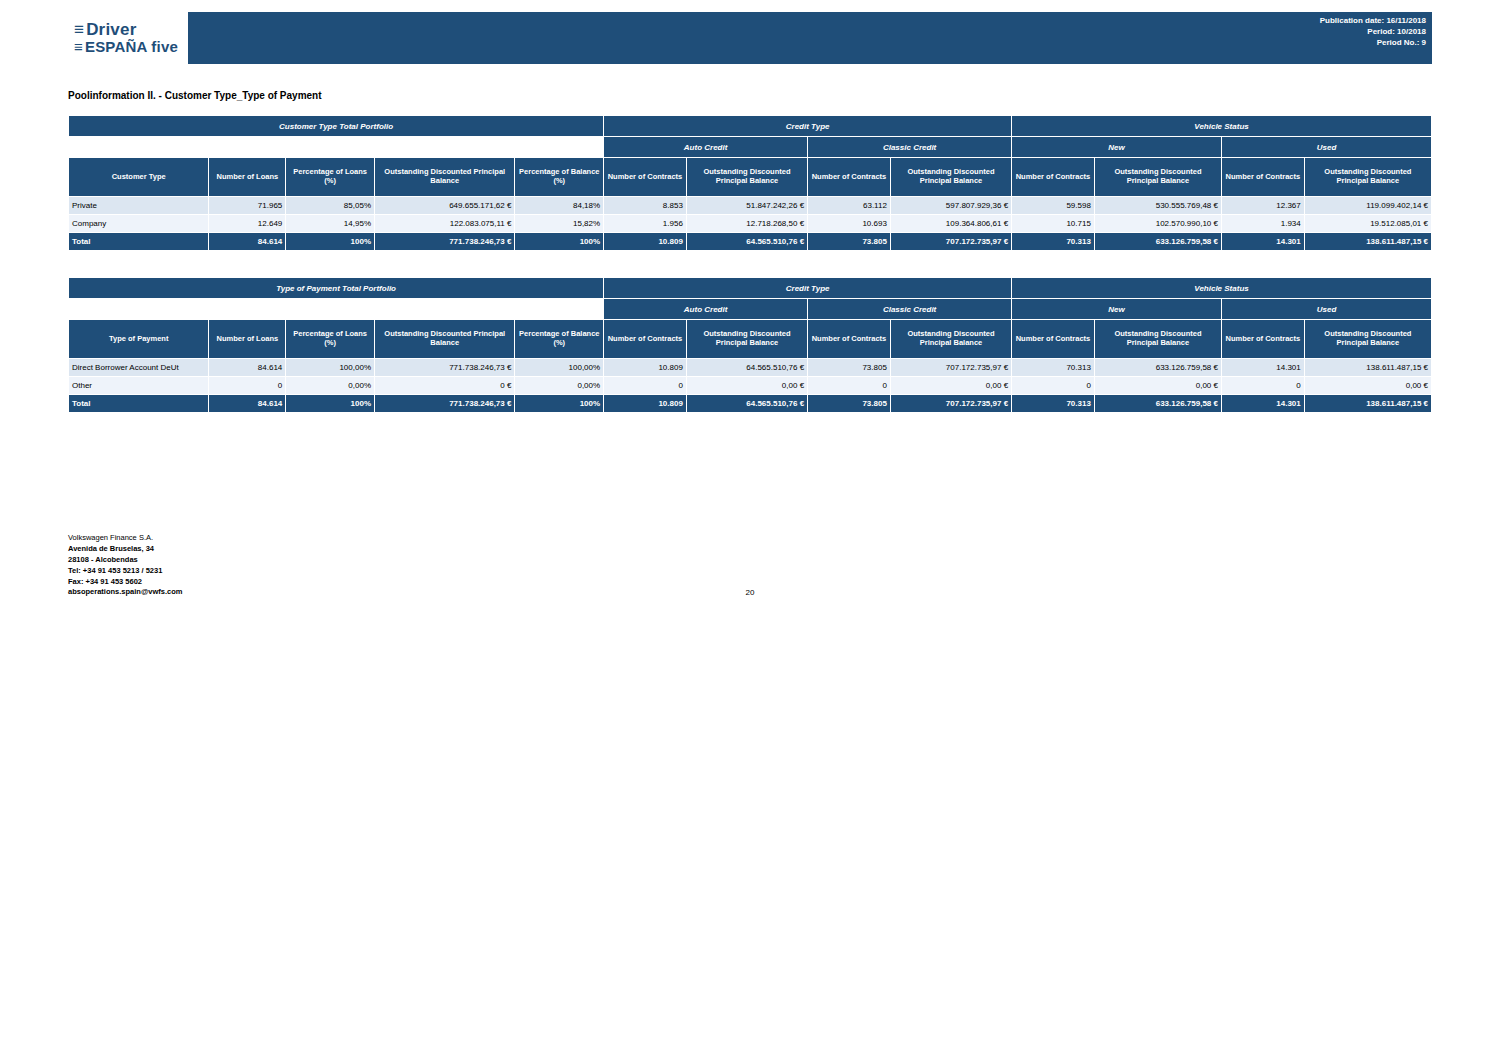Driver ESPAÑA five
Publication date: 16/11/2018
Period: 10/2018
Period No.: 9
Poolinformation II. - Customer Type_Type of Payment
| Customer Type Total Portfolio | Credit Type | Vehicle Status |
| --- | --- | --- |
| | Auto Credit | Classic Credit | New | Used |
| Customer Type | Number of Loans | Percentage of Loans (%) | Outstanding Discounted Principal Balance | Percentage of Balance (%) | Number of Contracts | Outstanding Discounted Principal Balance | Number of Contracts | Outstanding Discounted Principal Balance | Number of Contracts | Outstanding Discounted Principal Balance | Number of Contracts | Outstanding Discounted Principal Balance |
| Private | 71.965 | 85,05% | 649.655.171,62 € | 84,18% | 8.853 | 51.847.242,26 € | 63.112 | 597.807.929,36 € | 59.598 | 530.555.769,48 € | 12.367 | 119.099.402,14 € |
| Company | 12.649 | 14,95% | 122.083.075,11 € | 15,82% | 1.956 | 12.718.268,50 € | 10.693 | 109.364.806,61 € | 10.715 | 102.570.990,10 € | 1.934 | 19.512.085,01 € |
| Total | 84.614 | 100% | 771.738.246,73 € | 100% | 10.809 | 64.565.510,76 € | 73.805 | 707.172.735,97 € | 70.313 | 633.126.759,58 € | 14.301 | 138.611.487,15 € |
| Type of Payment Total Portfolio | Credit Type | Vehicle Status |
| --- | --- | --- |
| | Auto Credit | Classic Credit | New | Used |
| Type of Payment | Number of Loans | Percentage of Loans (%) | Outstanding Discounted Principal Balance | Percentage of Balance (%) | Number of Contracts | Outstanding Discounted Principal Balance | Number of Contracts | Outstanding Discounted Principal Balance | Number of Contracts | Outstanding Discounted Principal Balance | Number of Contracts | Outstanding Discounted Principal Balance |
| Direct Borrower Account DeUt | 84.614 | 100,00% | 771.738.246,73 € | 100,00% | 10.809 | 64.565.510,76 € | 73.805 | 707.172.735,97 € | 70.313 | 633.126.759,58 € | 14.301 | 138.611.487,15 € |
| Other | 0 | 0,00% | 0 € | 0,00% | 0 | 0,00 € | 0 | 0,00 € | 0 | 0,00 € | 0 | 0,00 € |
| Total | 84.614 | 100% | 771.738.246,73 € | 100% | 10.809 | 64.565.510,76 € | 73.805 | 707.172.735,97 € | 70.313 | 633.126.759,58 € | 14.301 | 138.611.487,15 € |
Volkswagen Finance S.A.
Avenida de Bruselas, 34
28108 - Alcobendas
Tel: +34 91 453 5213 / 5231
Fax: +34 91 453 5602
absoperations.spain@vwfs.com 20